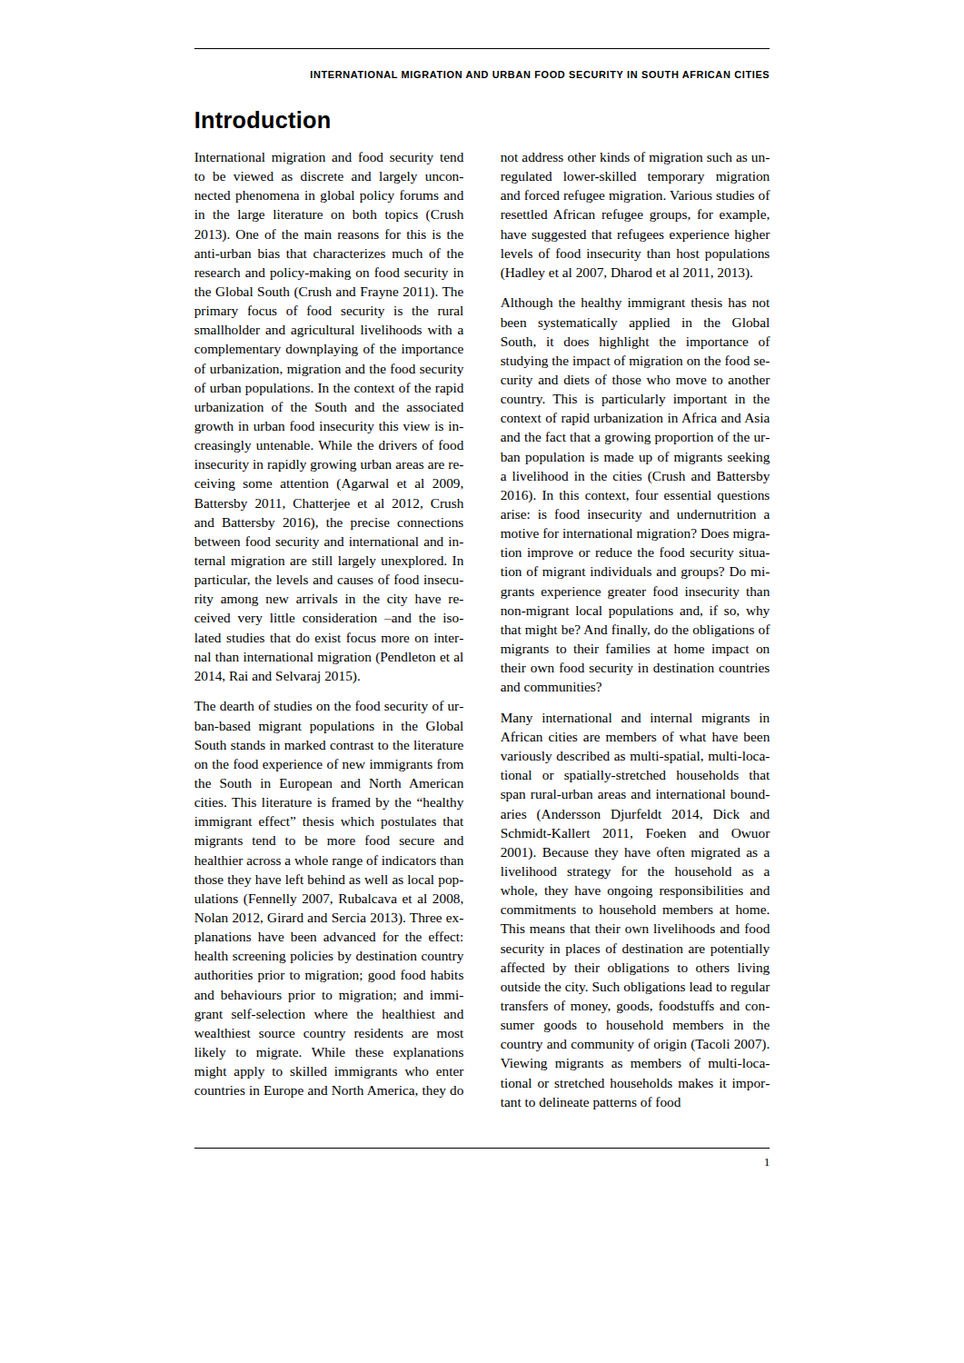International Migration and Urban Food Security in South African Cities
Introduction
International migration and food security tend to be viewed as discrete and largely unconnected phenomena in global policy forums and in the large literature on both topics (Crush 2013). One of the main reasons for this is the anti-urban bias that characterizes much of the research and policy-making on food security in the Global South (Crush and Frayne 2011). The primary focus of food security is the rural smallholder and agricultural livelihoods with a complementary downplaying of the importance of urbanization, migration and the food security of urban populations. In the context of the rapid urbanization of the South and the associated growth in urban food insecurity this view is increasingly untenable. While the drivers of food insecurity in rapidly growing urban areas are receiving some attention (Agarwal et al 2009, Battersby 2011, Chatterjee et al 2012, Crush and Battersby 2016), the precise connections between food security and international and internal migration are still largely unexplored. In particular, the levels and causes of food insecurity among new arrivals in the city have received very little consideration –and the isolated studies that do exist focus more on internal than international migration (Pendleton et al 2014, Rai and Selvaraj 2015).
The dearth of studies on the food security of urban-based migrant populations in the Global South stands in marked contrast to the literature on the food experience of new immigrants from the South in European and North American cities. This literature is framed by the “healthy immigrant effect” thesis which postulates that migrants tend to be more food secure and healthier across a whole range of indicators than those they have left behind as well as local populations (Fennelly 2007, Rubalcava et al 2008, Nolan 2012, Girard and Sercia 2013). Three explanations have been advanced for the effect: health screening policies by destination country authorities prior to migration; good food habits and behaviours prior to migration; and immigrant self-selection where the healthiest and wealthiest source country residents are most likely to migrate. While these explanations might apply to skilled immigrants who enter countries in Europe and North America, they do not address other kinds of migration such as unregulated lower-skilled temporary migration and forced refugee migration. Various studies of resettled African refugee groups, for example, have suggested that refugees experience higher levels of food insecurity than host populations (Hadley et al 2007, Dharod et al 2011, 2013).
Although the healthy immigrant thesis has not been systematically applied in the Global South, it does highlight the importance of studying the impact of migration on the food security and diets of those who move to another country. This is particularly important in the context of rapid urbanization in Africa and Asia and the fact that a growing proportion of the urban population is made up of migrants seeking a livelihood in the cities (Crush and Battersby 2016). In this context, four essential questions arise: is food insecurity and undernutrition a motive for international migration? Does migration improve or reduce the food security situation of migrant individuals and groups? Do migrants experience greater food insecurity than non-migrant local populations and, if so, why that might be? And finally, do the obligations of migrants to their families at home impact on their own food security in destination countries and communities?
Many international and internal migrants in African cities are members of what have been variously described as multi-spatial, multi-locational or spatially-stretched households that span rural-urban areas and international boundaries (Andersson Djurfeldt 2014, Dick and Schmidt-Kallert 2011, Foeken and Owuor 2001). Because they have often migrated as a livelihood strategy for the household as a whole, they have ongoing responsibilities and commitments to household members at home. This means that their own livelihoods and food security in places of destination are potentially affected by their obligations to others living outside the city. Such obligations lead to regular transfers of money, goods, foodstuffs and consumer goods to household members in the country and community of origin (Tacoli 2007). Viewing migrants as members of multi-locational or stretched households makes it important to delineate patterns of food
1